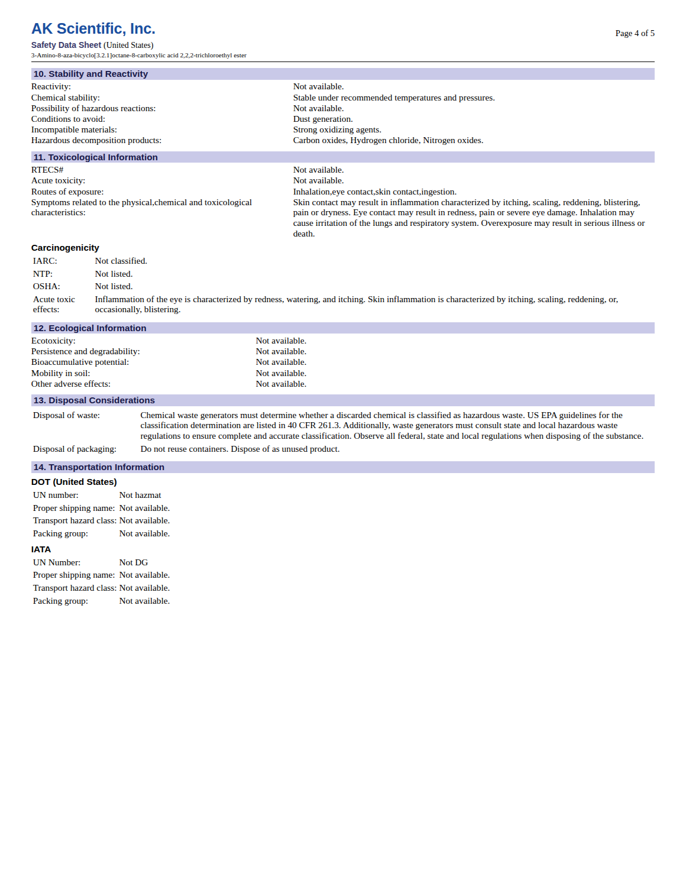Page 4 of 5
AK Scientific, Inc.
Safety Data Sheet (United States)
3-Amino-8-aza-bicyclo[3.2.1]octane-8-carboxylic acid 2,2,2-trichloroethyl ester
10. Stability and Reactivity
| Reactivity: | Not available. |
| Chemical stability: | Stable under recommended temperatures and pressures. |
| Possibility of hazardous reactions: | Not available. |
| Conditions to avoid: | Dust generation. |
| Incompatible materials: | Strong oxidizing agents. |
| Hazardous decomposition products: | Carbon oxides, Hydrogen chloride, Nitrogen oxides. |
11. Toxicological Information
| RTECS# | Not available. |
| Acute toxicity: | Not available. |
| Routes of exposure: | Inhalation,eye contact,skin contact,ingestion. |
| Symptoms related to the physical,chemical and toxicological characteristics: | Skin contact may result in inflammation characterized by itching, scaling, reddening, blistering, pain or dryness. Eye contact may result in redness, pain or severe eye damage. Inhalation may cause irritation of the lungs and respiratory system. Overexposure may result in serious illness or death. |
Carcinogenicity
| IARC: | Not classified. |
| NTP: | Not listed. |
| OSHA: | Not listed. |
| Acute toxic effects: | Inflammation of the eye is characterized by redness, watering, and itching. Skin inflammation is characterized by itching, scaling, reddening, or, occasionally, blistering. |
12. Ecological Information
| Ecotoxicity: | Not available. |
| Persistence and degradability: | Not available. |
| Bioaccumulative potential: | Not available. |
| Mobility in soil: | Not available. |
| Other adverse effects: | Not available. |
13. Disposal Considerations
| Disposal of waste: | Chemical waste generators must determine whether a discarded chemical is classified as hazardous waste. US EPA guidelines for the classification determination are listed in 40 CFR 261.3. Additionally, waste generators must consult state and local hazardous waste regulations to ensure complete and accurate classification. Observe all federal, state and local regulations when disposing of the substance. |
| Disposal of packaging: | Do not reuse containers. Dispose of as unused product. |
14. Transportation Information
DOT (United States)
| UN number: | Not hazmat |
| Proper shipping name: | Not available. |
| Transport hazard class: | Not available. |
| Packing group: | Not available. |
IATA
| UN Number: | Not DG |
| Proper shipping name: | Not available. |
| Transport hazard class: | Not available. |
| Packing group: | Not available. |